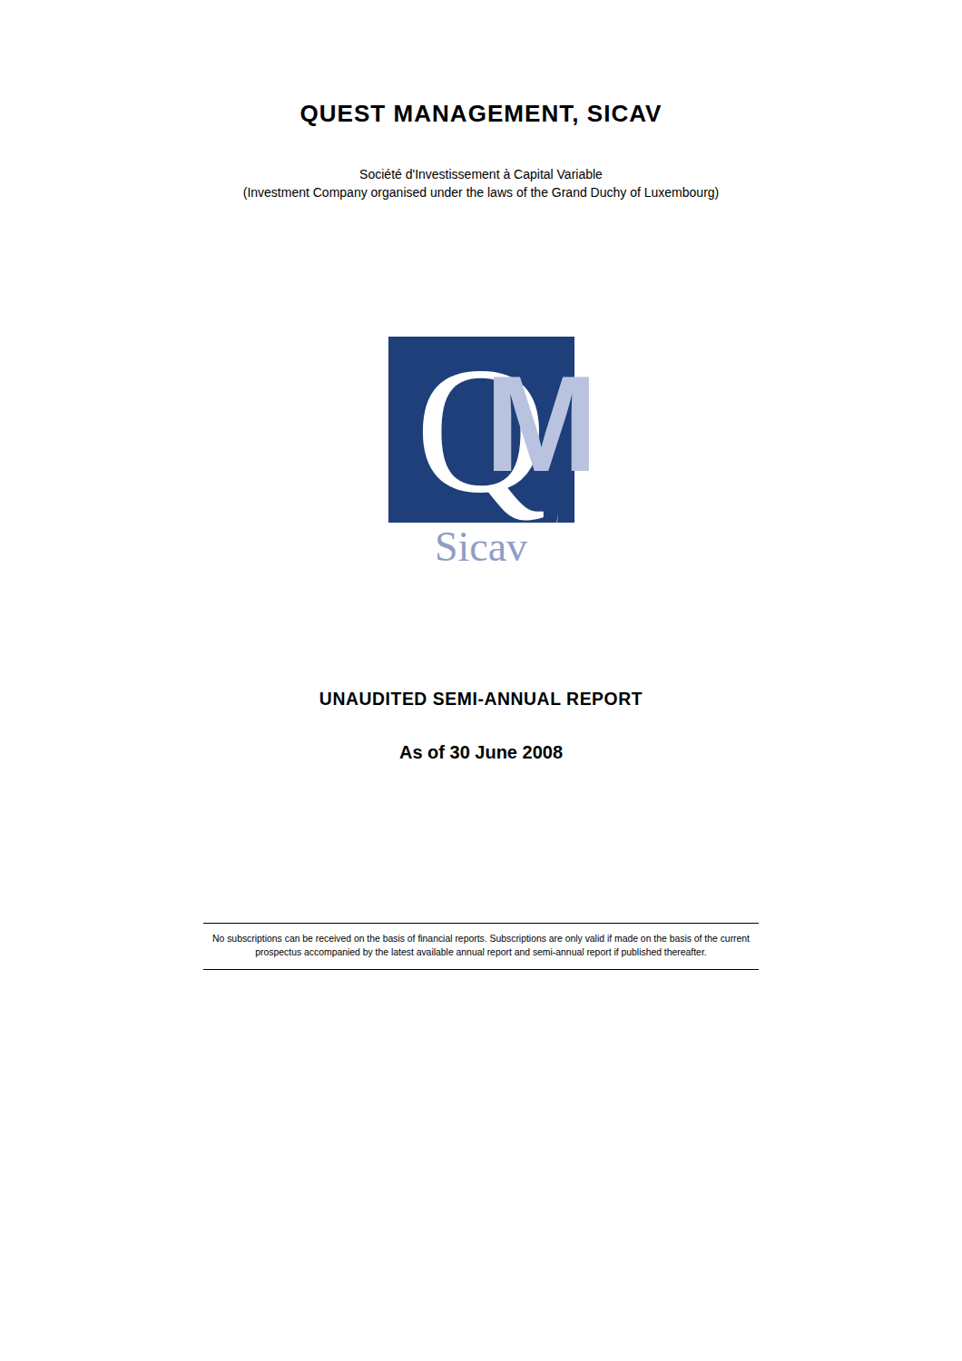QUEST MANAGEMENT, SICAV
Société d'Investissement à Capital Variable
(Investment Company organised under the laws of the Grand Duchy of Luxembourg)
Q
M
Sicav
UNAUDITED SEMI-ANNUAL REPORT
As of 30 June 2008
No subscriptions can be received on the basis of financial reports. Subscriptions are only valid if made on the basis of the current prospectus accompanied by the latest available annual report and semi-annual report if published thereafter.